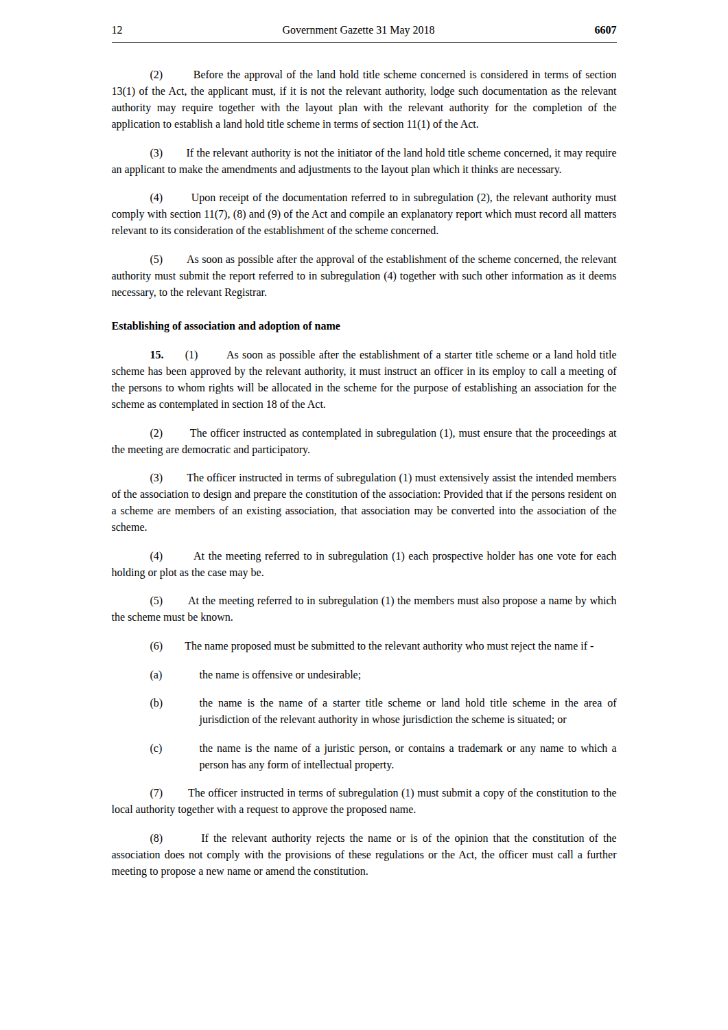12 Government Gazette 31 May 2018 6607
(2) Before the approval of the land hold title scheme concerned is considered in terms of section 13(1) of the Act, the applicant must, if it is not the relevant authority, lodge such documentation as the relevant authority may require together with the layout plan with the relevant authority for the completion of the application to establish a land hold title scheme in terms of section 11(1) of the Act.
(3) If the relevant authority is not the initiator of the land hold title scheme concerned, it may require an applicant to make the amendments and adjustments to the layout plan which it thinks are necessary.
(4) Upon receipt of the documentation referred to in subregulation (2), the relevant authority must comply with section 11(7), (8) and (9) of the Act and compile an explanatory report which must record all matters relevant to its consideration of the establishment of the scheme concerned.
(5) As soon as possible after the approval of the establishment of the scheme concerned, the relevant authority must submit the report referred to in subregulation (4) together with such other information as it deems necessary, to the relevant Registrar.
Establishing of association and adoption of name
15. (1) As soon as possible after the establishment of a starter title scheme or a land hold title scheme has been approved by the relevant authority, it must instruct an officer in its employ to call a meeting of the persons to whom rights will be allocated in the scheme for the purpose of establishing an association for the scheme as contemplated in section 18 of the Act.
(2) The officer instructed as contemplated in subregulation (1), must ensure that the proceedings at the meeting are democratic and participatory.
(3) The officer instructed in terms of subregulation (1) must extensively assist the intended members of the association to design and prepare the constitution of the association: Provided that if the persons resident on a scheme are members of an existing association, that association may be converted into the association of the scheme.
(4) At the meeting referred to in subregulation (1) each prospective holder has one vote for each holding or plot as the case may be.
(5) At the meeting referred to in subregulation (1) the members must also propose a name by which the scheme must be known.
(6) The name proposed must be submitted to the relevant authority who must reject the name if -
(a) the name is offensive or undesirable;
(b) the name is the name of a starter title scheme or land hold title scheme in the area of jurisdiction of the relevant authority in whose jurisdiction the scheme is situated; or
(c) the name is the name of a juristic person, or contains a trademark or any name to which a person has any form of intellectual property.
(7) The officer instructed in terms of subregulation (1) must submit a copy of the constitution to the local authority together with a request to approve the proposed name.
(8) If the relevant authority rejects the name or is of the opinion that the constitution of the association does not comply with the provisions of these regulations or the Act, the officer must call a further meeting to propose a new name or amend the constitution.